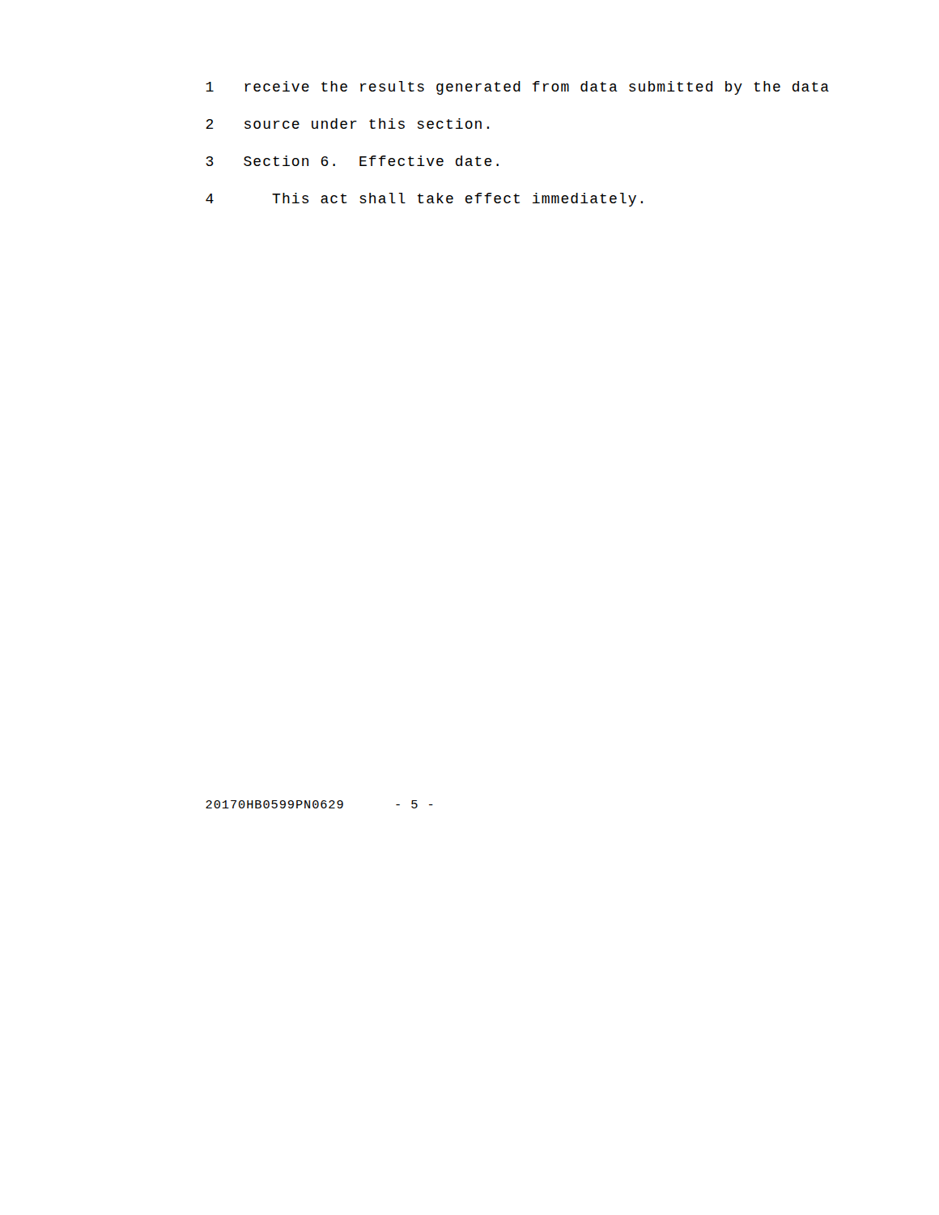1 receive the results generated from data submitted by the data
2 source under this section.
3 Section 6. Effective date.
4 This act shall take effect immediately.
20170HB0599PN0629 - 5 -